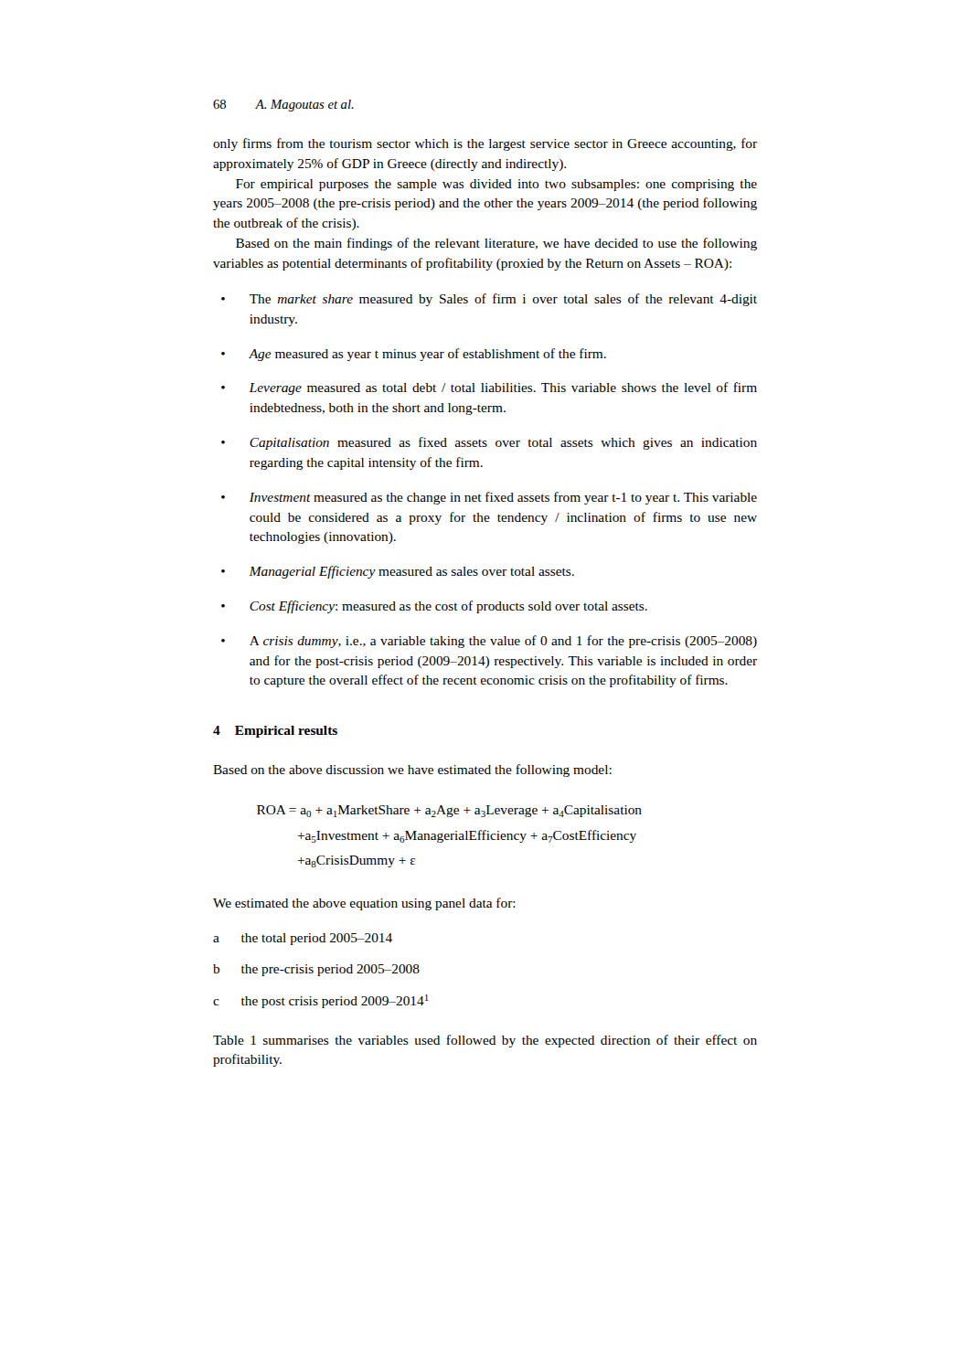68 A. Magoutas et al.
only firms from the tourism sector which is the largest service sector in Greece accounting, for approximately 25% of GDP in Greece (directly and indirectly).
For empirical purposes the sample was divided into two subsamples: one comprising the years 2005–2008 (the pre-crisis period) and the other the years 2009–2014 (the period following the outbreak of the crisis).
Based on the main findings of the relevant literature, we have decided to use the following variables as potential determinants of profitability (proxied by the Return on Assets – ROA):
The market share measured by Sales of firm i over total sales of the relevant 4-digit industry.
Age measured as year t minus year of establishment of the firm.
Leverage measured as total debt / total liabilities. This variable shows the level of firm indebtedness, both in the short and long-term.
Capitalisation measured as fixed assets over total assets which gives an indication regarding the capital intensity of the firm.
Investment measured as the change in net fixed assets from year t-1 to year t. This variable could be considered as a proxy for the tendency / inclination of firms to use new technologies (innovation).
Managerial Efficiency measured as sales over total assets.
Cost Efficiency: measured as the cost of products sold over total assets.
A crisis dummy, i.e., a variable taking the value of 0 and 1 for the pre-crisis (2005–2008) and for the post-crisis period (2009–2014) respectively. This variable is included in order to capture the overall effect of the recent economic crisis on the profitability of firms.
4 Empirical results
Based on the above discussion we have estimated the following model:
ROA = a0 + a1MarketShare + a2Age + a3Leverage + a4Capitalisation
+a5Investment + a6ManagerialEfficiency + a7CostEfficiency
+a8CrisisDummy + ε
We estimated the above equation using panel data for:
athe total period 2005–2014
bthe pre-crisis period 2005–2008
cthe post crisis period 2009–20141
Table 1 summarises the variables used followed by the expected direction of their effect on profitability.